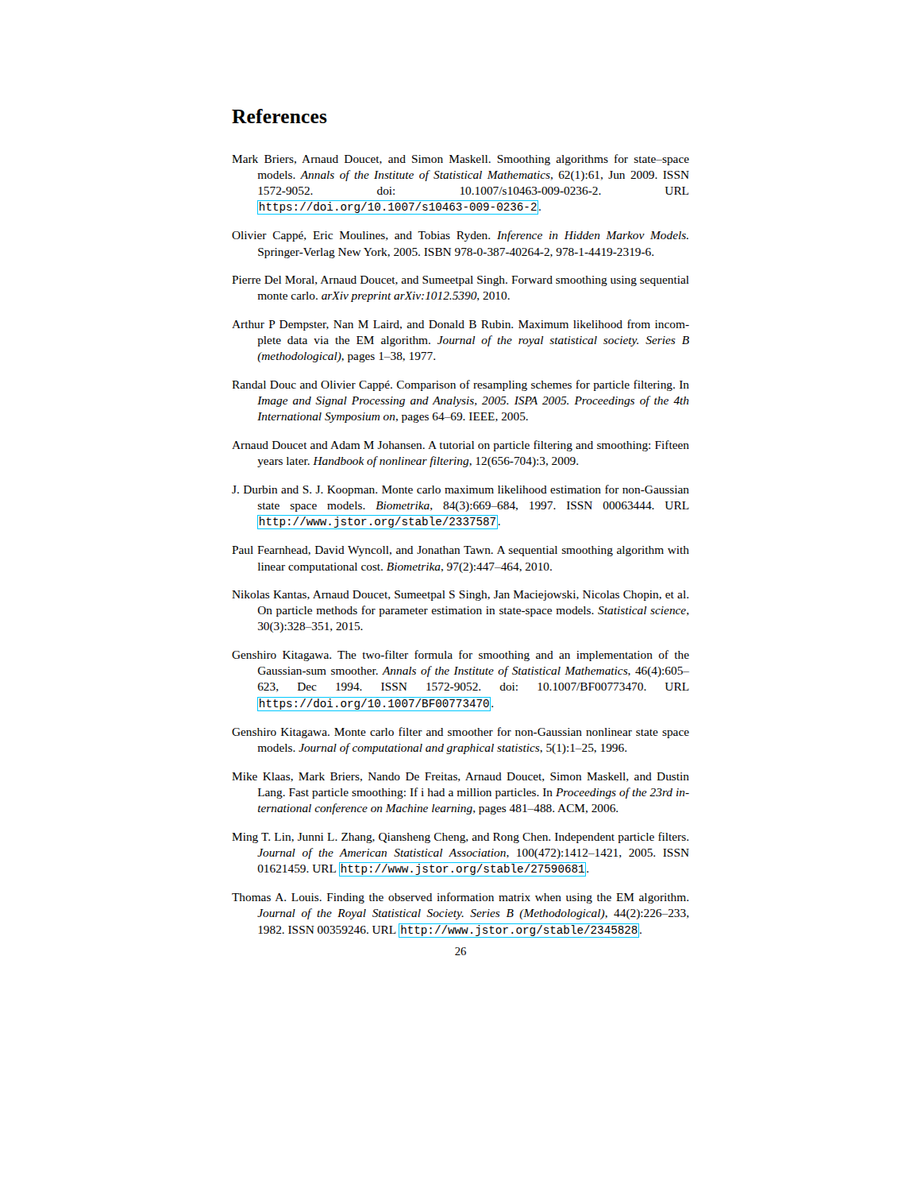References
Mark Briers, Arnaud Doucet, and Simon Maskell. Smoothing algorithms for state–space models. Annals of the Institute of Statistical Mathematics, 62(1):61, Jun 2009. ISSN 1572-9052. doi: 10.1007/s10463-009-0236-2. URL https://doi.org/10.1007/s10463-009-0236-2.
Olivier Cappé, Eric Moulines, and Tobias Ryden. Inference in Hidden Markov Models. Springer-Verlag New York, 2005. ISBN 978-0-387-40264-2, 978-1-4419-2319-6.
Pierre Del Moral, Arnaud Doucet, and Sumeetpal Singh. Forward smoothing using sequential monte carlo. arXiv preprint arXiv:1012.5390, 2010.
Arthur P Dempster, Nan M Laird, and Donald B Rubin. Maximum likelihood from incomplete data via the EM algorithm. Journal of the royal statistical society. Series B (methodological), pages 1–38, 1977.
Randal Douc and Olivier Cappé. Comparison of resampling schemes for particle filtering. In Image and Signal Processing and Analysis, 2005. ISPA 2005. Proceedings of the 4th International Symposium on, pages 64–69. IEEE, 2005.
Arnaud Doucet and Adam M Johansen. A tutorial on particle filtering and smoothing: Fifteen years later. Handbook of nonlinear filtering, 12(656-704):3, 2009.
J. Durbin and S. J. Koopman. Monte carlo maximum likelihood estimation for non-Gaussian state space models. Biometrika, 84(3):669–684, 1997. ISSN 00063444. URL http://www.jstor.org/stable/2337587.
Paul Fearnhead, David Wyncoll, and Jonathan Tawn. A sequential smoothing algorithm with linear computational cost. Biometrika, 97(2):447–464, 2010.
Nikolas Kantas, Arnaud Doucet, Sumeetpal S Singh, Jan Maciejowski, Nicolas Chopin, et al. On particle methods for parameter estimation in state-space models. Statistical science, 30(3):328–351, 2015.
Genshiro Kitagawa. The two-filter formula for smoothing and an implementation of the Gaussian-sum smoother. Annals of the Institute of Statistical Mathematics, 46(4):605–623, Dec 1994. ISSN 1572-9052. doi: 10.1007/BF00773470. URL https://doi.org/10.1007/BF00773470.
Genshiro Kitagawa. Monte carlo filter and smoother for non-Gaussian nonlinear state space models. Journal of computational and graphical statistics, 5(1):1–25, 1996.
Mike Klaas, Mark Briers, Nando De Freitas, Arnaud Doucet, Simon Maskell, and Dustin Lang. Fast particle smoothing: If i had a million particles. In Proceedings of the 23rd international conference on Machine learning, pages 481–488. ACM, 2006.
Ming T. Lin, Junni L. Zhang, Qiansheng Cheng, and Rong Chen. Independent particle filters. Journal of the American Statistical Association, 100(472):1412–1421, 2005. ISSN 01621459. URL http://www.jstor.org/stable/27590681.
Thomas A. Louis. Finding the observed information matrix when using the EM algorithm. Journal of the Royal Statistical Society. Series B (Methodological), 44(2):226–233, 1982. ISSN 00359246. URL http://www.jstor.org/stable/2345828.
26